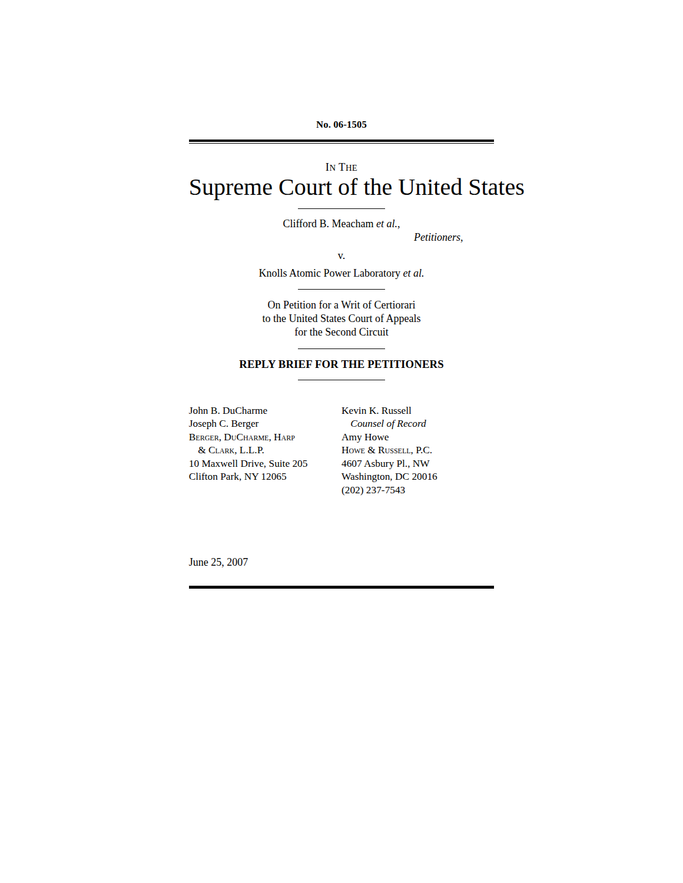No. 06-1505
IN THE
Supreme Court of the United States
Clifford B. Meacham et al.,
Petitioners,
v.
Knolls Atomic Power Laboratory et al.
On Petition for a Writ of Certiorari
to the United States Court of Appeals
for the Second Circuit
REPLY BRIEF FOR THE PETITIONERS
| John B. DuCharme Joseph C. Berger Berger, DuCharme, Harp & Clark, L.L.P. 10 Maxwell Drive, Suite 205 Clifton Park, NY 12065 | Kevin K. Russell Counsel of Record Amy Howe Howe & Russell, P.C. 4607 Asbury Pl., NW Washington, DC 20016 (202) 237-7543 |
June 25, 2007